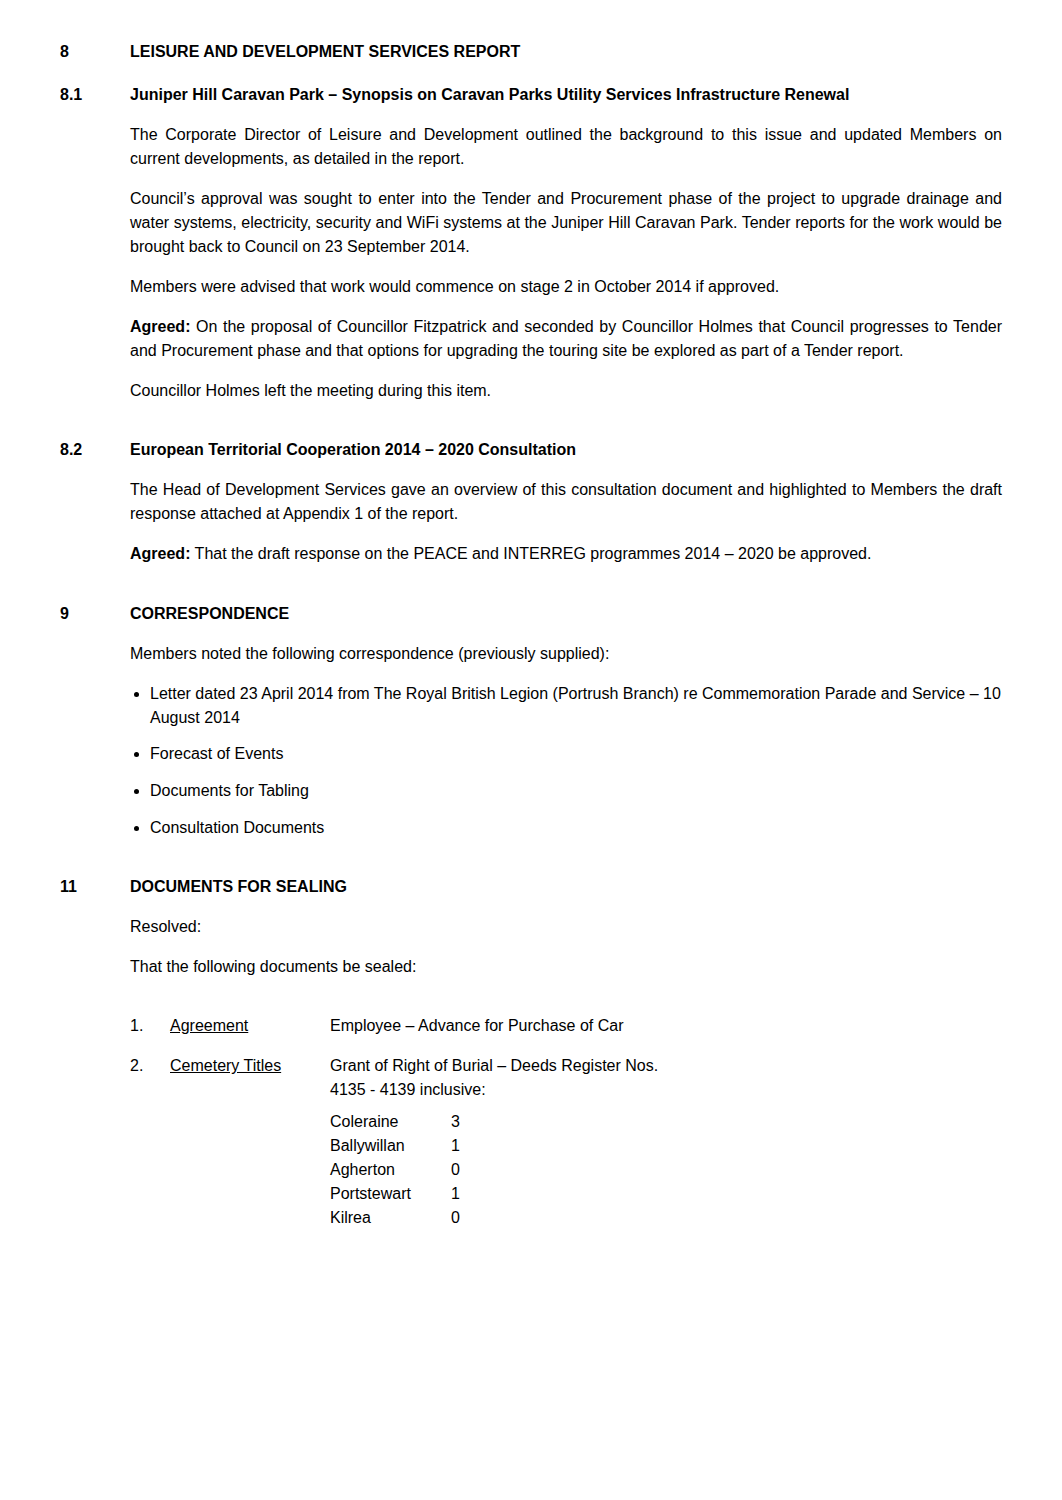8
Leisure and Development Services Report
8.1
Juniper Hill Caravan Park – Synopsis on Caravan Parks Utility Services Infrastructure Renewal
The Corporate Director of Leisure and Development outlined the background to this issue and updated Members on current developments, as detailed in the report.
Council’s approval was sought to enter into the Tender and Procurement phase of the project to upgrade drainage and water systems, electricity, security and WiFi systems at the Juniper Hill Caravan Park. Tender reports for the work would be brought back to Council on 23 September 2014.
Members were advised that work would commence on stage 2 in October 2014 if approved.
Agreed: On the proposal of Councillor Fitzpatrick and seconded by Councillor Holmes that Council progresses to Tender and Procurement phase and that options for upgrading the touring site be explored as part of a Tender report.
Councillor Holmes left the meeting during this item.
8.2
European Territorial Cooperation 2014 – 2020 Consultation
The Head of Development Services gave an overview of this consultation document and highlighted to Members the draft response attached at Appendix 1 of the report.
Agreed: That the draft response on the PEACE and INTERREG programmes 2014 – 2020 be approved.
9
Correspondence
Members noted the following correspondence (previously supplied):
Letter dated 23 April 2014 from The Royal British Legion (Portrush Branch) re Commemoration Parade and Service – 10 August 2014
Forecast of Events
Documents for Tabling
Consultation Documents
11
Documents for Sealing
Resolved:
That the following documents be sealed:
| 1. | Agreement | Employee – Advance for Purchase of Car |
| 2. | Cemetery Titles | Grant of Right of Burial – Deeds Register Nos. 4135 - 4139 inclusive: / Coleraine / 3 / / Ballywillan / 1 / / Agherton / 0 / / Portstewart / 1 / / Kilrea / 0 / |